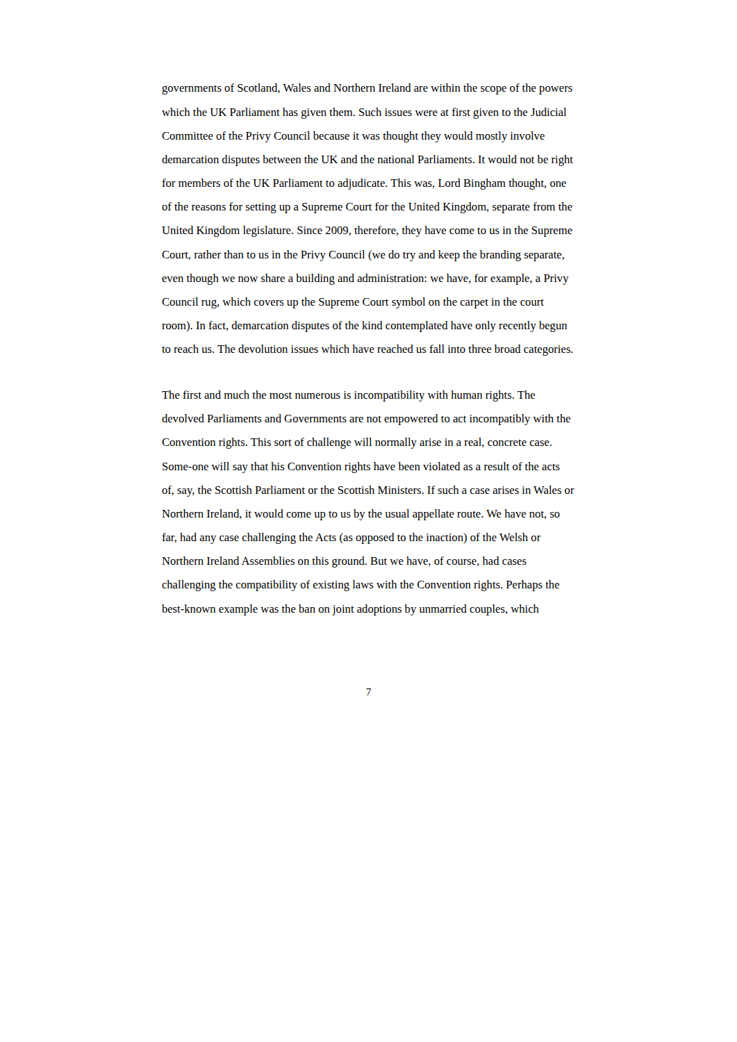governments of Scotland, Wales and Northern Ireland are within the scope of the powers which the UK Parliament has given them. Such issues were at first given to the Judicial Committee of the Privy Council because it was thought they would mostly involve demarcation disputes between the UK and the national Parliaments. It would not be right for members of the UK Parliament to adjudicate. This was, Lord Bingham thought, one of the reasons for setting up a Supreme Court for the United Kingdom, separate from the United Kingdom legislature. Since 2009, therefore, they have come to us in the Supreme Court, rather than to us in the Privy Council (we do try and keep the branding separate, even though we now share a building and administration: we have, for example, a Privy Council rug, which covers up the Supreme Court symbol on the carpet in the court room). In fact, demarcation disputes of the kind contemplated have only recently begun to reach us. The devolution issues which have reached us fall into three broad categories.
The first and much the most numerous is incompatibility with human rights. The devolved Parliaments and Governments are not empowered to act incompatibly with the Convention rights. This sort of challenge will normally arise in a real, concrete case. Some-one will say that his Convention rights have been violated as a result of the acts of, say, the Scottish Parliament or the Scottish Ministers. If such a case arises in Wales or Northern Ireland, it would come up to us by the usual appellate route. We have not, so far, had any case challenging the Acts (as opposed to the inaction) of the Welsh or Northern Ireland Assemblies on this ground. But we have, of course, had cases challenging the compatibility of existing laws with the Convention rights. Perhaps the best-known example was the ban on joint adoptions by unmarried couples, which
7